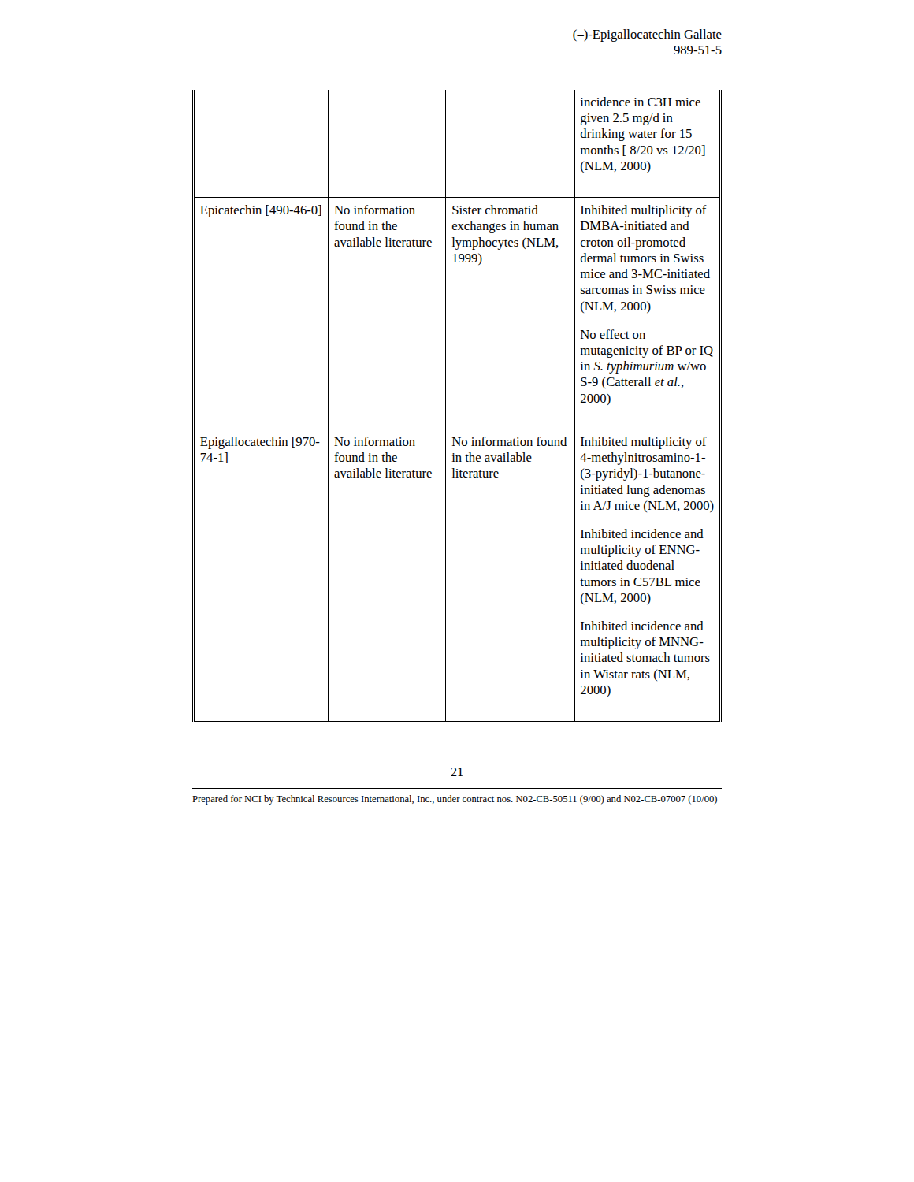(–)-Epigallocatechin Gallate 989-51-5
| | | | incidence in C3H mice given 2.5 mg/d in drinking water for 15 months [ 8/20 vs 12/20] (NLM, 2000) |
| Epicatechin [490-46-0] | No information found in the available literature | Sister chromatid exchanges in human lymphocytes (NLM, 1999) | Inhibited multiplicity of DMBA-initiated and croton oil-promoted dermal tumors in Swiss mice and 3-MC-initiated sarcomas in Swiss mice (NLM, 2000) No effect on mutagenicity of BP or IQ in S. typhimurium w/wo S-9 (Catterall et al. , 2000) |
| Epigallocatechin [970-74-1] | No information found in the available literature | No information found in the available literature | Inhibited multiplicity of 4-methylnitrosamino-1-(3-pyridyl)-1-butanone-initiated lung adenomas in A/J mice (NLM, 2000) Inhibited incidence and multiplicity of ENNG-initiated duodenal tumors in C57BL mice (NLM, 2000) Inhibited incidence and multiplicity of MNNG-initiated stomach tumors in Wistar rats (NLM, 2000) |
21
Prepared for NCI by Technical Resources International, Inc., under contract nos. N02-CB-50511 (9/00) and N02-CB-07007 (10/00)